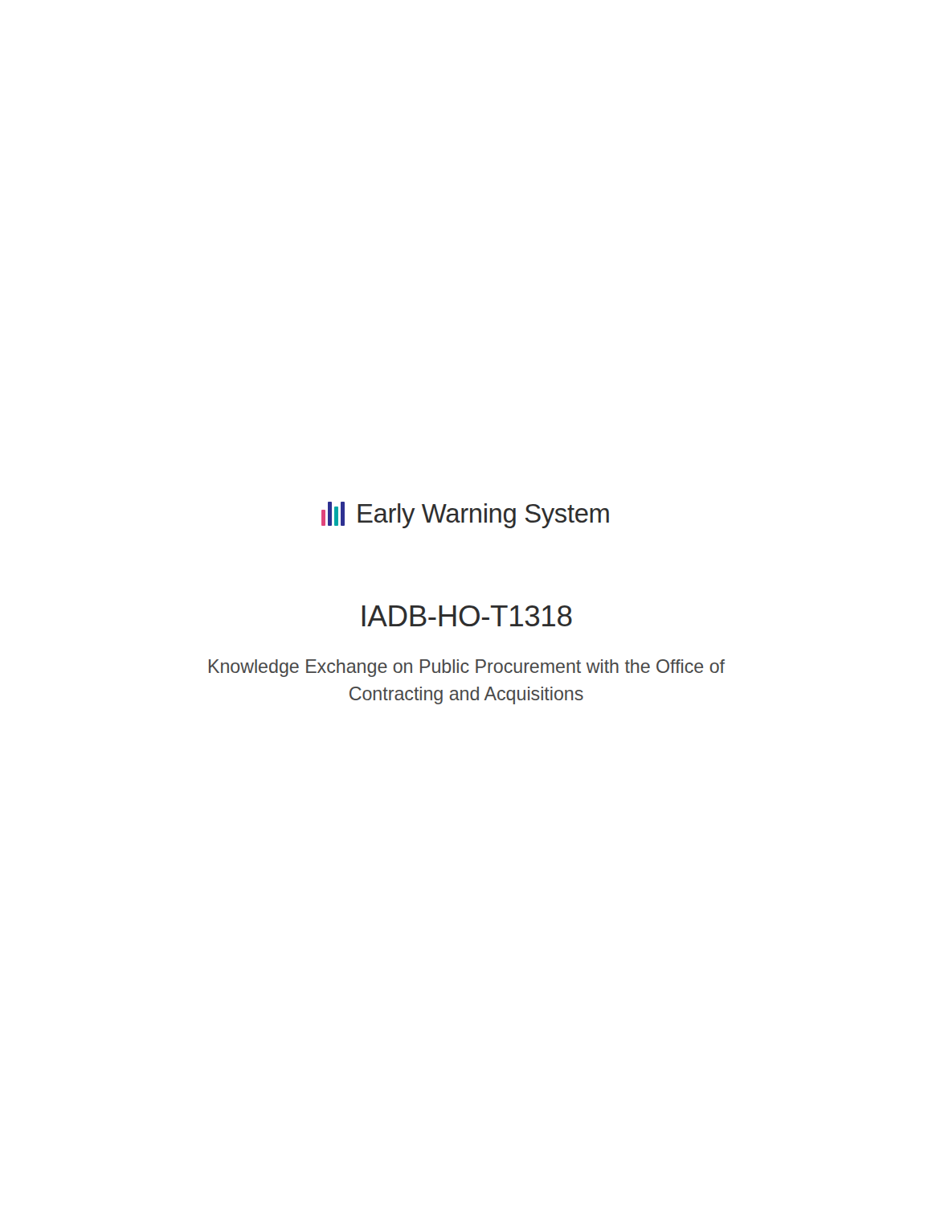Early Warning System
IADB-HO-T1318
Knowledge Exchange on Public Procurement with the Office of Contracting and Acquisitions